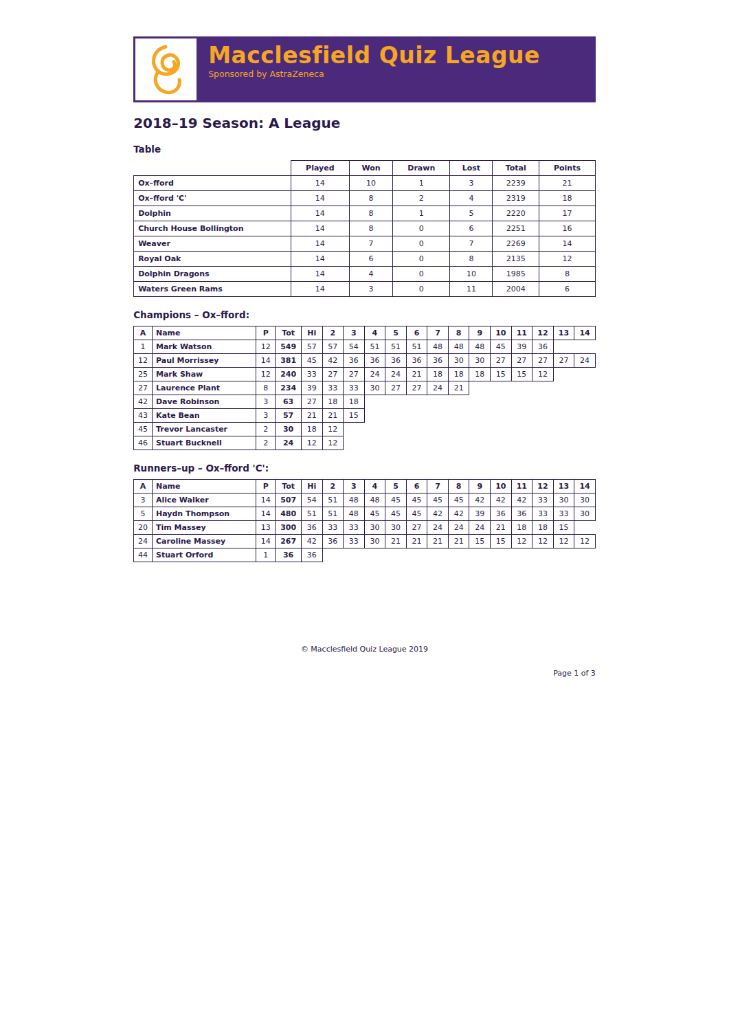Macclesfield Quiz League
Sponsored by AstraZeneca
2018–19 Season: A League
Table
| | Played | Won | Drawn | Lost | Total | Points |
| --- | --- | --- | --- | --- | --- | --- |
| Ox–fford | 14 | 10 | 1 | 3 | 2239 | 21 |
| Ox–fford 'C' | 14 | 8 | 2 | 4 | 2319 | 18 |
| Dolphin | 14 | 8 | 1 | 5 | 2220 | 17 |
| Church House Bollington | 14 | 8 | 0 | 6 | 2251 | 16 |
| Weaver | 14 | 7 | 0 | 7 | 2269 | 14 |
| Royal Oak | 14 | 6 | 0 | 8 | 2135 | 12 |
| Dolphin Dragons | 14 | 4 | 0 | 10 | 1985 | 8 |
| Waters Green Rams | 14 | 3 | 0 | 11 | 2004 | 6 |
Champions – Ox–fford:
| A | Name | P | Tot | Hi | 2 | 3 | 4 | 5 | 6 | 7 | 8 | 9 | 10 | 11 | 12 | 13 | 14 |
| --- | --- | --- | --- | --- | --- | --- | --- | --- | --- | --- | --- | --- | --- | --- | --- | --- | --- |
| 1 | Mark Watson | 12 | 549 | 57 | 57 | 54 | 51 | 51 | 51 | 48 | 48 | 48 | 45 | 39 | 36 | | |
| 12 | Paul Morrissey | 14 | 381 | 45 | 42 | 36 | 36 | 36 | 36 | 36 | 30 | 30 | 27 | 27 | 27 | 27 | 24 |
| 25 | Mark Shaw | 12 | 240 | 33 | 27 | 27 | 24 | 24 | 21 | 18 | 18 | 18 | 15 | 15 | 12 | | |
| 27 | Laurence Plant | 8 | 234 | 39 | 33 | 33 | 30 | 27 | 27 | 24 | 21 | | | | | | |
| 42 | Dave Robinson | 3 | 63 | 27 | 18 | 18 | | | | | | | | | | | |
| 43 | Kate Bean | 3 | 57 | 21 | 21 | 15 | | | | | | | | | | | |
| 45 | Trevor Lancaster | 2 | 30 | 18 | 12 | | | | | | | | | | | | |
| 46 | Stuart Bucknell | 2 | 24 | 12 | 12 | | | | | | | | | | | | |
Runners–up – Ox–fford 'C':
| A | Name | P | Tot | Hi | 2 | 3 | 4 | 5 | 6 | 7 | 8 | 9 | 10 | 11 | 12 | 13 | 14 |
| --- | --- | --- | --- | --- | --- | --- | --- | --- | --- | --- | --- | --- | --- | --- | --- | --- | --- |
| 3 | Alice Walker | 14 | 507 | 54 | 51 | 48 | 48 | 45 | 45 | 45 | 45 | 42 | 42 | 42 | 33 | 30 | 30 |
| 5 | Haydn Thompson | 14 | 480 | 51 | 51 | 48 | 45 | 45 | 45 | 42 | 42 | 39 | 36 | 36 | 33 | 33 | 30 |
| 20 | Tim Massey | 13 | 300 | 36 | 33 | 33 | 30 | 30 | 27 | 24 | 24 | 24 | 21 | 18 | 18 | 15 | |
| 24 | Caroline Massey | 14 | 267 | 42 | 36 | 33 | 30 | 21 | 21 | 21 | 21 | 15 | 15 | 12 | 12 | 12 | 12 |
| 44 | Stuart Orford | 1 | 36 | 36 | | | | | | | | | | | | | |
© Macclesfield Quiz League 2019
Page 1 of 3